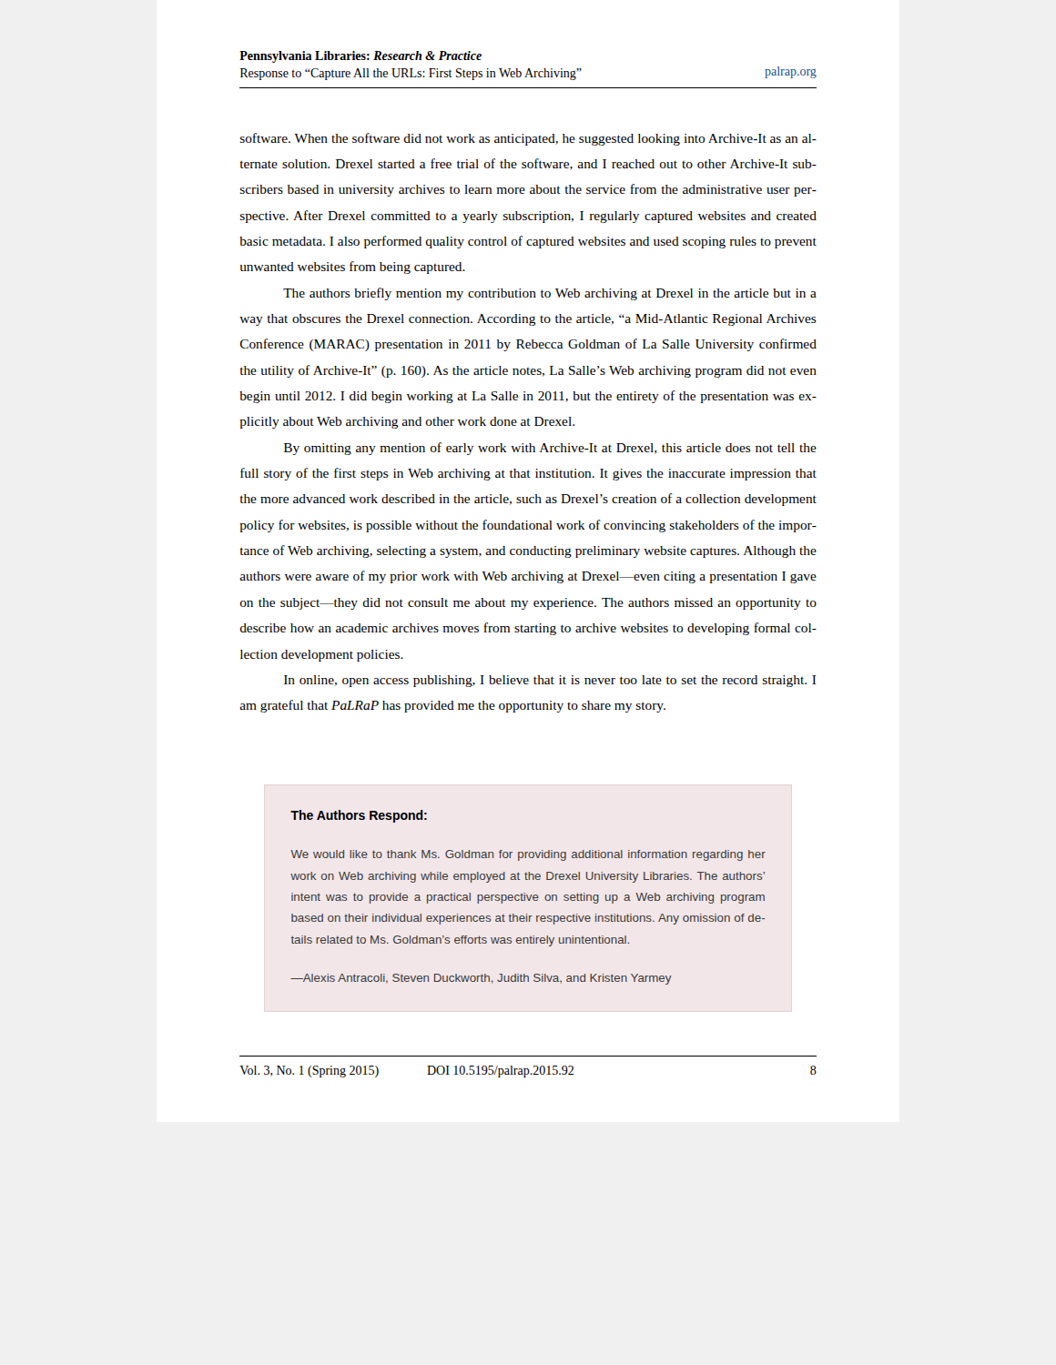Pennsylvania Libraries: Research & Practice
Response to “Capture All the URLs: First Steps in Web Archiving”
palrap.org
software. When the software did not work as anticipated, he suggested looking into Archive-It as an alternate solution. Drexel started a free trial of the software, and I reached out to other Archive-It subscribers based in university archives to learn more about the service from the administrative user perspective. After Drexel committed to a yearly subscription, I regularly captured websites and created basic metadata. I also performed quality control of captured websites and used scoping rules to prevent unwanted websites from being captured.
The authors briefly mention my contribution to Web archiving at Drexel in the article but in a way that obscures the Drexel connection. According to the article, “a Mid-Atlantic Regional Archives Conference (MARAC) presentation in 2011 by Rebecca Goldman of La Salle University confirmed the utility of Archive-It” (p. 160). As the article notes, La Salle’s Web archiving program did not even begin until 2012. I did begin working at La Salle in 2011, but the entirety of the presentation was explicitly about Web archiving and other work done at Drexel.
By omitting any mention of early work with Archive-It at Drexel, this article does not tell the full story of the first steps in Web archiving at that institution. It gives the inaccurate impression that the more advanced work described in the article, such as Drexel’s creation of a collection development policy for websites, is possible without the foundational work of convincing stakeholders of the importance of Web archiving, selecting a system, and conducting preliminary website captures. Although the authors were aware of my prior work with Web archiving at Drexel—even citing a presentation I gave on the subject—they did not consult me about my experience. The authors missed an opportunity to describe how an academic archives moves from starting to archive websites to developing formal collection development policies.
In online, open access publishing, I believe that it is never too late to set the record straight. I am grateful that PaLRaP has provided me the opportunity to share my story.
The Authors Respond:
We would like to thank Ms. Goldman for providing additional information regarding her work on Web archiving while employed at the Drexel University Libraries. The authors’ intent was to provide a practical perspective on setting up a Web archiving program based on their individual experiences at their respective institutions. Any omission of details related to Ms. Goldman’s efforts was entirely unintentional.
—Alexis Antracoli, Steven Duckworth, Judith Silva, and Kristen Yarmey
Vol. 3, No. 1 (Spring 2015)
DOI 10.5195/palrap.2015.92
8